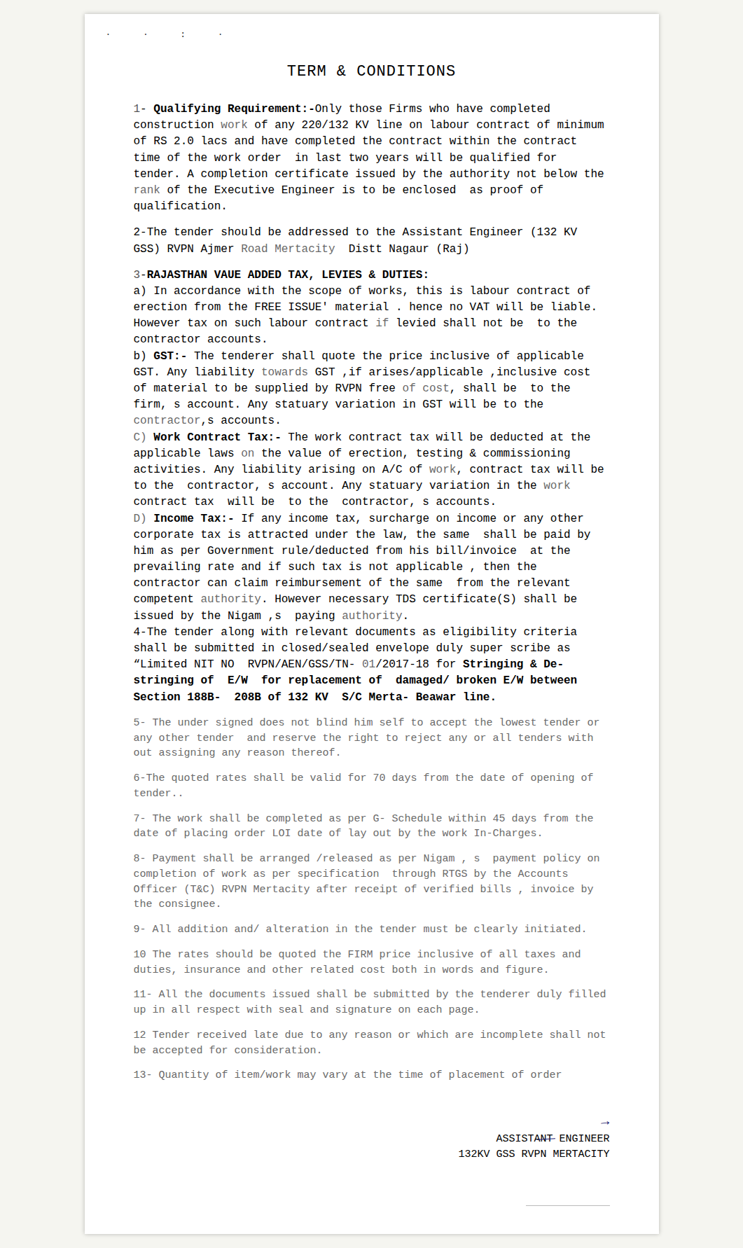· · : ·
TERM & CONDITIONS
1- Qualifying Requirement:-Only those Firms who have completed construction work of any 220/132 KV line on labour contract of minimum of RS 2.0 lacs and have completed the contract within the contract time of the work order in last two years will be qualified for tender. A completion certificate issued by the authority not below the rank of the Executive Engineer is to be enclosed as proof of qualification.
2-The tender should be addressed to the Assistant Engineer (132 KV GSS) RVPN Ajmer Road Mertacity Distt Nagaur (Raj)
3-RAJASTHAN VAUE ADDED TAX, LEVIES & DUTIES:
a) In accordance with the scope of works, this is labour contract of erection from the FREE ISSUE' material . hence no VAT will be liable. However tax on such labour contract if levied shall not be to the contractor accounts.
b) GST:- The tenderer shall quote the price inclusive of applicable GST. Any liability towards GST ,if arises/applicable ,inclusive cost of material to be supplied by RVPN free of cost, shall be to the firm, s account. Any statuary variation in GST will be to the contractor,s accounts.
C) Work Contract Tax:- The work contract tax will be deducted at the applicable laws on the value of erection, testing & commissioning activities. Any liability arising on A/C of work, contract tax will be to the contractor, s account. Any statuary variation in the work contract tax will be to the contractor, s accounts.
D) Income Tax:- If any income tax, surcharge on income or any other corporate tax is attracted under the law, the same shall be paid by him as per Government rule/deducted from his bill/invoice at the prevailing rate and if such tax is not applicable , then the contractor can claim reimbursement of the same from the relevant competent authority. However necessary TDS certificate(S) shall be issued by the Nigam ,s paying authority.
4-The tender along with relevant documents as eligibility criteria shall be submitted in closed/sealed envelope duly super scribe as “Limited NIT NO RVPN/AEN/GSS/TN- 01/2017-18 for Stringing & De-stringing of E/W for replacement of damaged/ broken E/W between Section 188B- 208B of 132 KV S/C Merta- Beawar line.
5- The under signed does not blind him self to accept the lowest tender or any other tender and reserve the right to reject any or all tenders with out assigning any reason thereof.
6-The quoted rates shall be valid for 70 days from the date of opening of tender..
7- The work shall be completed as per G- Schedule within 45 days from the date of placing order LOI date of lay out by the work In-Charges.
8- Payment shall be arranged /released as per Nigam , s payment policy on completion of work as per specification through RTGS by the Accounts Officer (T&C) RVPN Mertacity after receipt of verified bills , invoice by the consignee.
9- All addition and/ alteration in the tender must be clearly initiated.
10 The rates should be quoted the FIRM price inclusive of all taxes and duties, insurance and other related cost both in words and figure.
11- All the documents issued shall be submitted by the tenderer duly filled up in all respect with seal and signature on each page.
12 Tender received late due to any reason or which are incomplete shall not be accepted for consideration.
13- Quantity of item/work may vary at the time of placement of order
→
ASSISTANT ENGINEER
132KV GSS RVPN MERTACITY